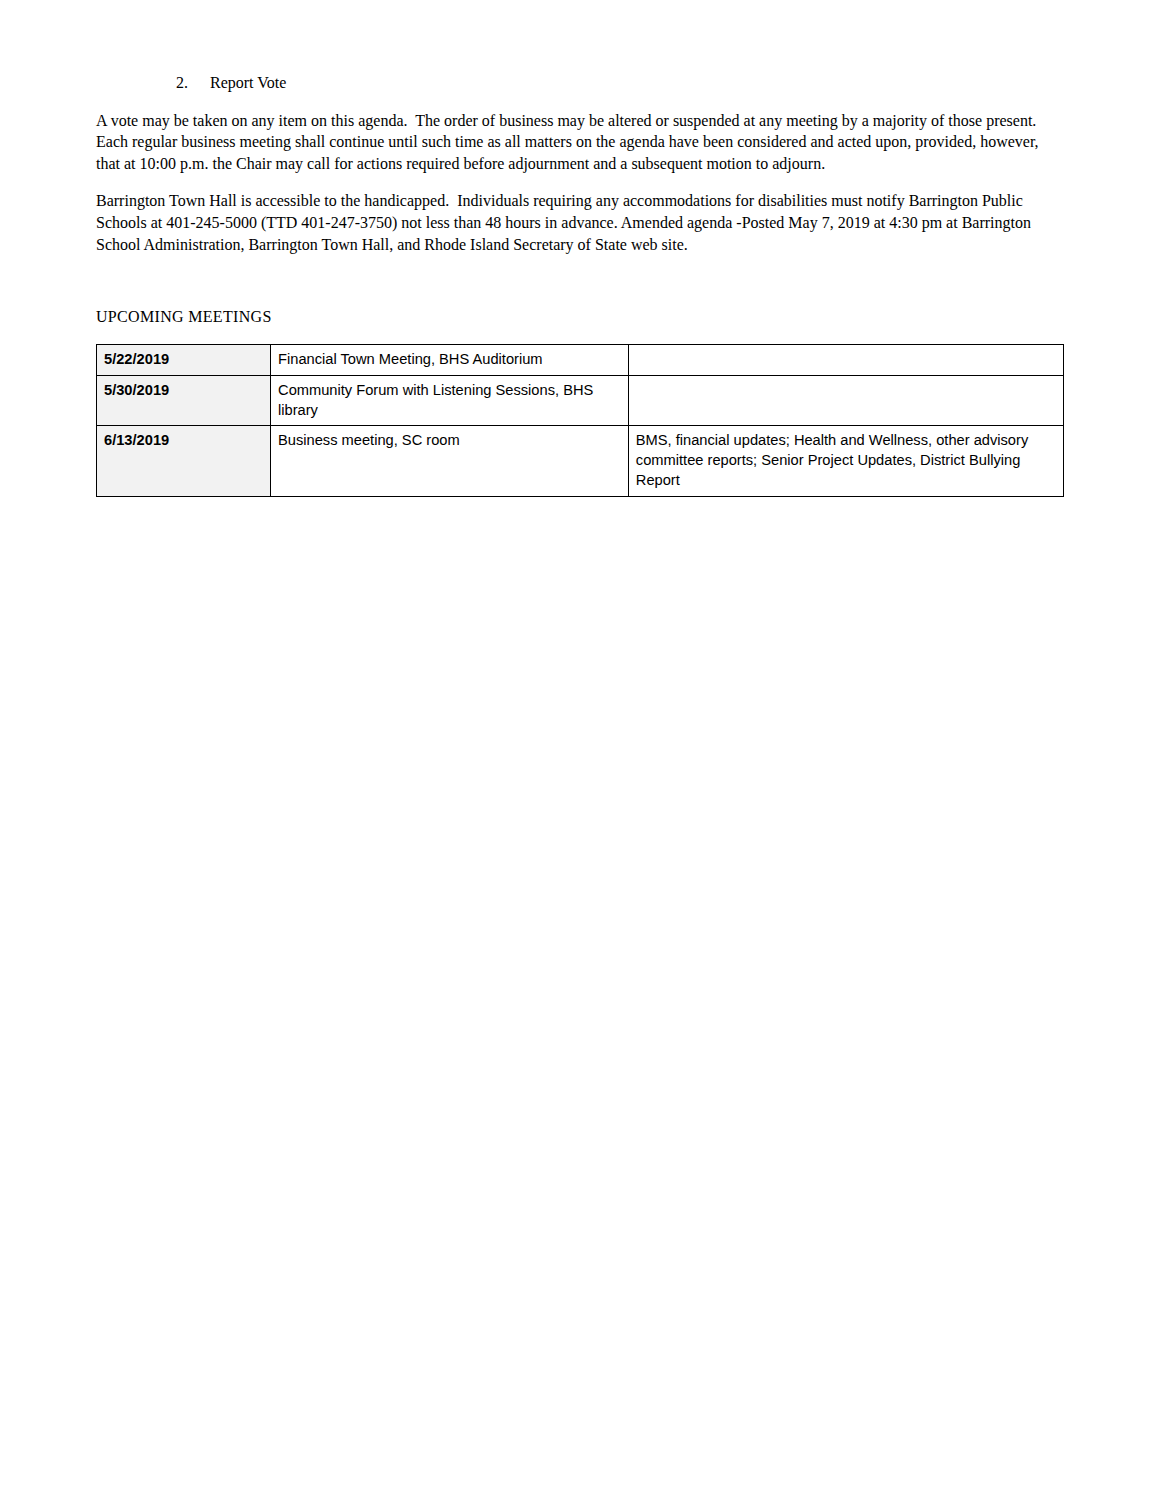Report Vote
A vote may be taken on any item on this agenda. The order of business may be altered or suspended at any meeting by a majority of those present. Each regular business meeting shall continue until such time as all matters on the agenda have been considered and acted upon, provided, however, that at 10:00 p.m. the Chair may call for actions required before adjournment and a subsequent motion to adjourn.
Barrington Town Hall is accessible to the handicapped. Individuals requiring any accommodations for disabilities must notify Barrington Public Schools at 401-245-5000 (TTD 401-247-3750) not less than 48 hours in advance. Amended agenda -Posted May 7, 2019 at 4:30 pm at Barrington School Administration, Barrington Town Hall, and Rhode Island Secretary of State web site.
UPCOMING MEETINGS
| 5/22/2019 | Financial Town Meeting, BHS Auditorium | |
| 5/30/2019 | Community Forum with Listening Sessions, BHS library | |
| 6/13/2019 | Business meeting, SC room | BMS, financial updates; Health and Wellness, other advisory committee reports; Senior Project Updates, District Bullying Report |